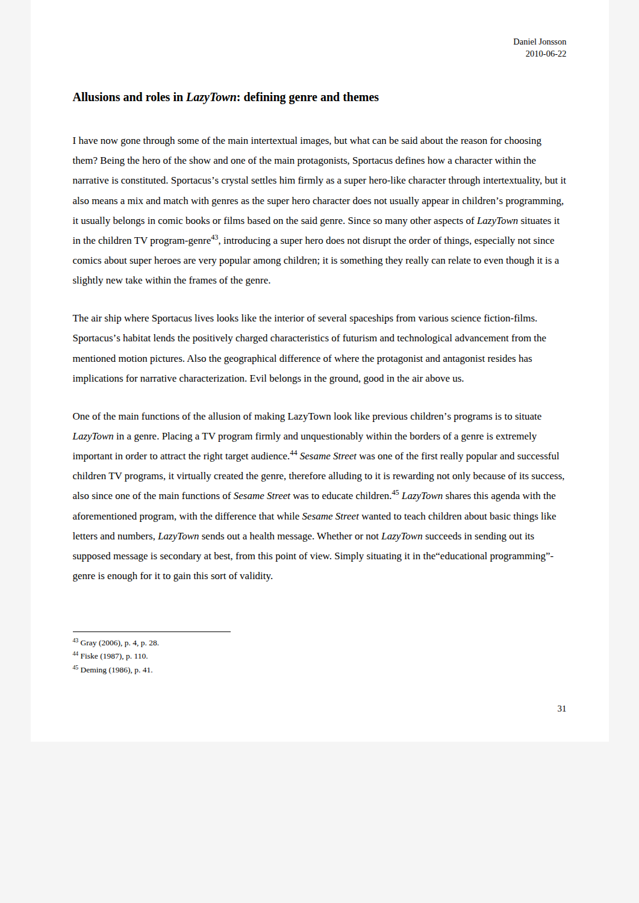Daniel Jonsson
2010-06-22
Allusions and roles in LazyTown: defining genre and themes
I have now gone through some of the main intertextual images, but what can be said about the reason for choosing them? Being the hero of the show and one of the main protagonists, Sportacus defines how a character within the narrative is constituted. Sportacusʼs crystal settles him firmly as a super hero-like character through intertextuality, but it also means a mix and match with genres as the super hero character does not usually appear in childrenʼs programming, it usually belongs in comic books or films based on the said genre. Since so many other aspects of LazyTown situates it in the children TV program-genre43, introducing a super hero does not disrupt the order of things, especially not since comics about super heroes are very popular among children; it is something they really can relate to even though it is a slightly new take within the frames of the genre.
The air ship where Sportacus lives looks like the interior of several spaceships from various science fiction-films. Sportacusʼs habitat lends the positively charged characteristics of futurism and technological advancement from the mentioned motion pictures. Also the geographical difference of where the protagonist and antagonist resides has implications for narrative characterization. Evil belongs in the ground, good in the air above us.
One of the main functions of the allusion of making LazyTown look like previous childrenʼs programs is to situate LazyTown in a genre. Placing a TV program firmly and unquestionably within the borders of a genre is extremely important in order to attract the right target audience.44 Sesame Street was one of the first really popular and successful children TV programs, it virtually created the genre, therefore alluding to it is rewarding not only because of its success, also since one of the main functions of Sesame Street was to educate children.45 LazyTown shares this agenda with the aforementioned program, with the difference that while Sesame Street wanted to teach children about basic things like letters and numbers, LazyTown sends out a health message. Whether or not LazyTown succeeds in sending out its supposed message is secondary at best, from this point of view. Simply situating it in the“educational programming”-genre is enough for it to gain this sort of validity.
43 Gray (2006), p. 4, p. 28.
44 Fiske (1987), p. 110.
45 Deming (1986), p. 41.
31